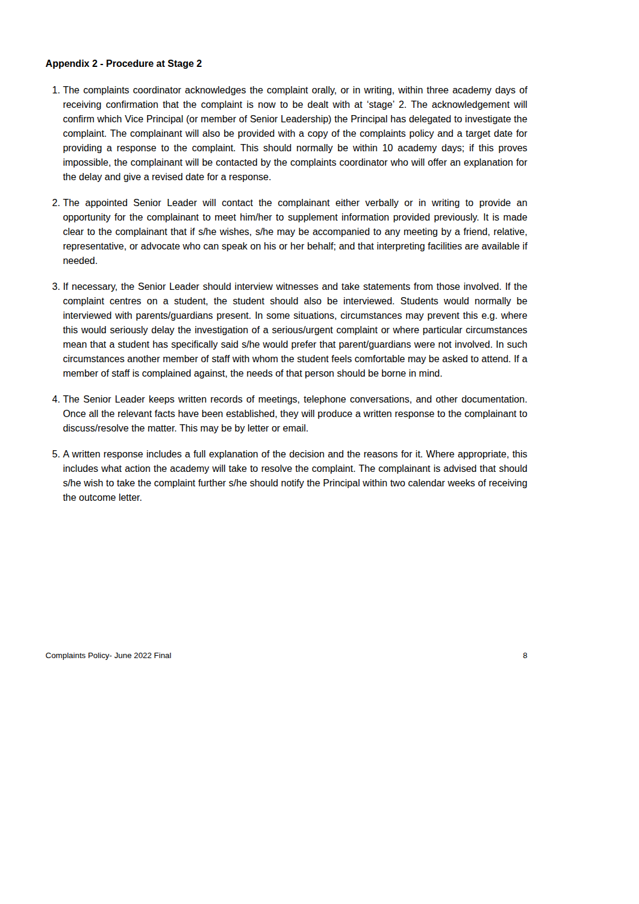Appendix 2 - Procedure at Stage 2
The complaints coordinator acknowledges the complaint orally, or in writing, within three academy days of receiving confirmation that the complaint is now to be dealt with at ‘stage’ 2. The acknowledgement will confirm which Vice Principal (or member of Senior Leadership) the Principal has delegated to investigate the complaint. The complainant will also be provided with a copy of the complaints policy and a target date for providing a response to the complaint. This should normally be within 10 academy days; if this proves impossible, the complainant will be contacted by the complaints coordinator who will offer an explanation for the delay and give a revised date for a response.
The appointed Senior Leader will contact the complainant either verbally or in writing to provide an opportunity for the complainant to meet him/her to supplement information provided previously. It is made clear to the complainant that if s/he wishes, s/he may be accompanied to any meeting by a friend, relative, representative, or advocate who can speak on his or her behalf; and that interpreting facilities are available if needed.
If necessary, the Senior Leader should interview witnesses and take statements from those involved. If the complaint centres on a student, the student should also be interviewed. Students would normally be interviewed with parents/guardians present. In some situations, circumstances may prevent this e.g. where this would seriously delay the investigation of a serious/urgent complaint or where particular circumstances mean that a student has specifically said s/he would prefer that parent/guardians were not involved. In such circumstances another member of staff with whom the student feels comfortable may be asked to attend. If a member of staff is complained against, the needs of that person should be borne in mind.
The Senior Leader keeps written records of meetings, telephone conversations, and other documentation. Once all the relevant facts have been established, they will produce a written response to the complainant to discuss/resolve the matter. This may be by letter or email.
A written response includes a full explanation of the decision and the reasons for it. Where appropriate, this includes what action the academy will take to resolve the complaint. The complainant is advised that should s/he wish to take the complaint further s/he should notify the Principal within two calendar weeks of receiving the outcome letter.
Complaints Policy- June 2022 Final 8